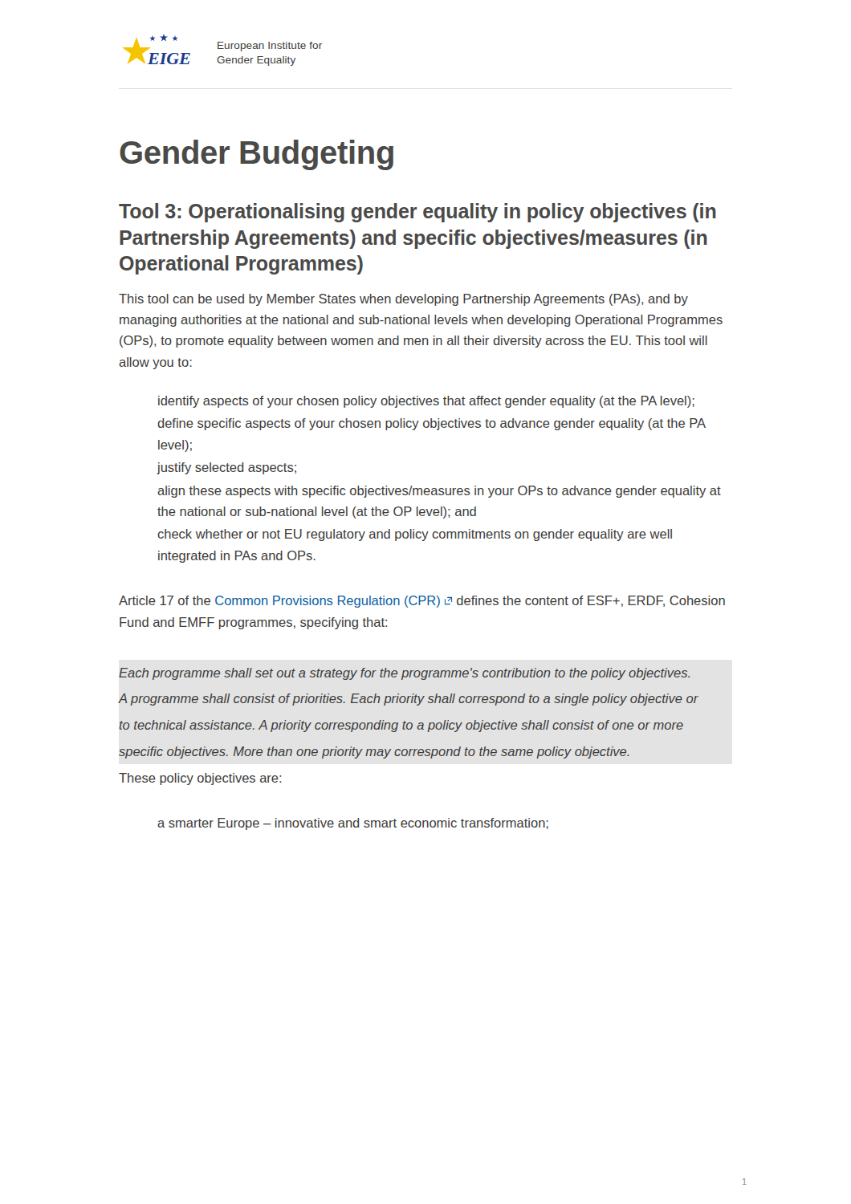EIGE
European Institute for
Gender Equality
Gender Budgeting
Tool 3: Operationalising gender equality in policy objectives (in Partnership Agreements) and specific objectives/measures (in Operational Programmes)
This tool can be used by Member States when developing Partnership Agreements (PAs), and by managing authorities at the national and sub-national levels when developing Operational Programmes (OPs), to promote equality between women and men in all their diversity across the EU. This tool will allow you to:
identify aspects of your chosen policy objectives that affect gender equality (at the PA level);
define specific aspects of your chosen policy objectives to advance gender equality (at the PA level);
justify selected aspects;
align these aspects with specific objectives/measures in your OPs to advance gender equality at the national or sub-national level (at the OP level); and
check whether or not EU regulatory and policy commitments on gender equality are well integrated in PAs and OPs.
Article 17 of the Common Provisions Regulation (CPR) defines the content of ESF+, ERDF, Cohesion Fund and EMFF programmes, specifying that:
Each programme shall set out a strategy for the programme's contribution to the policy objectives. A programme shall consist of priorities. Each priority shall correspond to a single policy objective or to technical assistance. A priority corresponding to a policy objective shall consist of one or more specific objectives. More than one priority may correspond to the same policy objective.
These policy objectives are:
a smarter Europe – innovative and smart economic transformation;
1